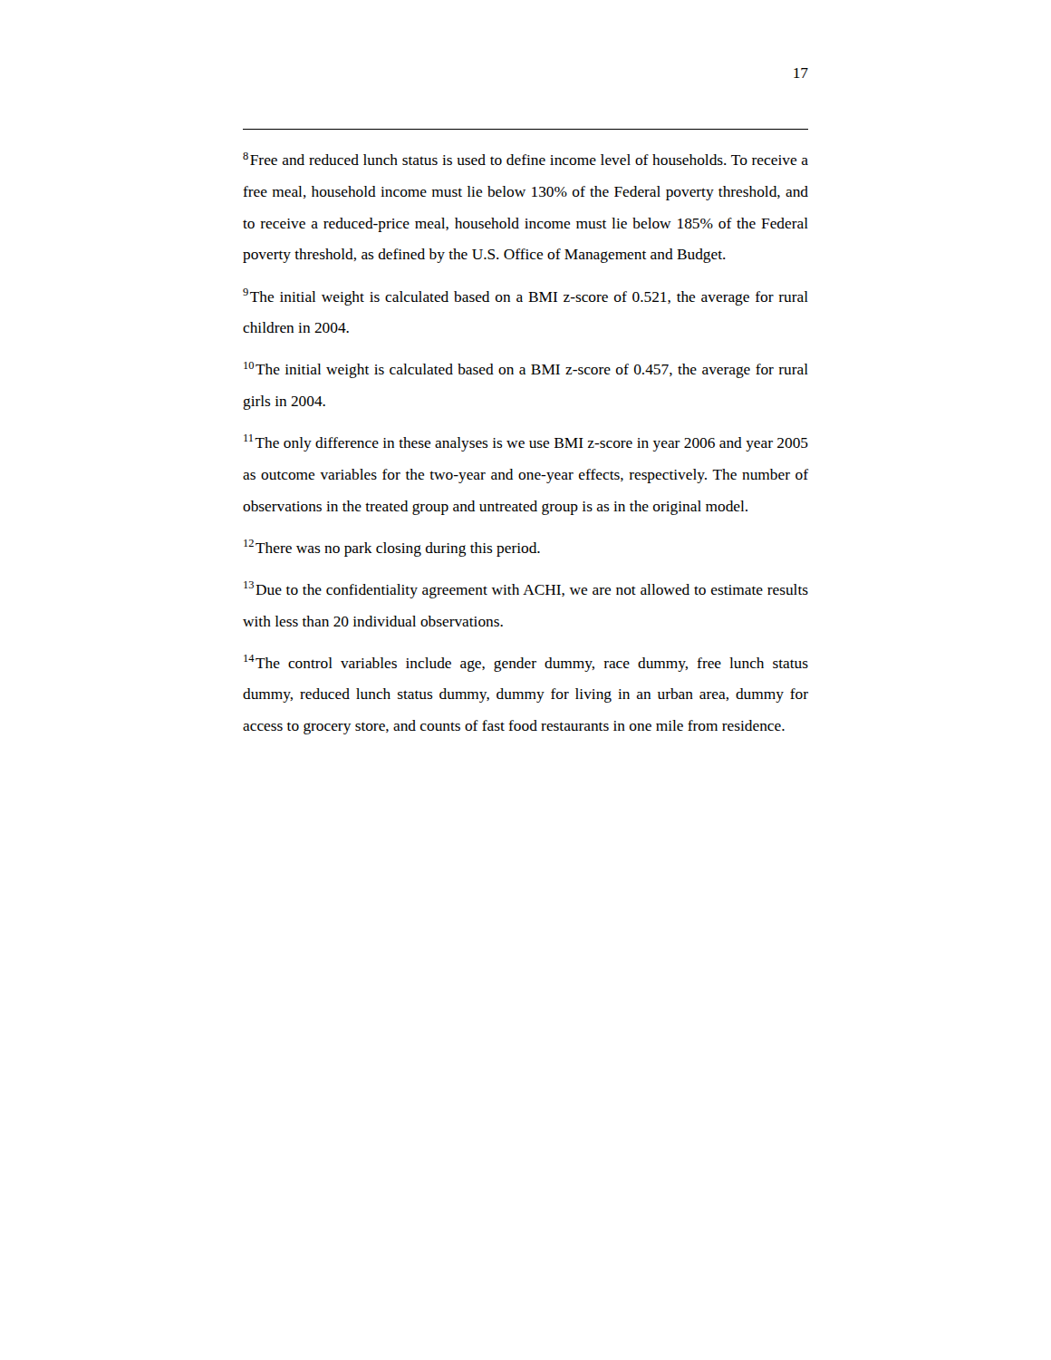17
8 Free and reduced lunch status is used to define income level of households. To receive a free meal, household income must lie below 130% of the Federal poverty threshold, and to receive a reduced-price meal, household income must lie below 185% of the Federal poverty threshold, as defined by the U.S. Office of Management and Budget.
9 The initial weight is calculated based on a BMI z-score of 0.521, the average for rural children in 2004.
10 The initial weight is calculated based on a BMI z-score of 0.457, the average for rural girls in 2004.
11 The only difference in these analyses is we use BMI z-score in year 2006 and year 2005 as outcome variables for the two-year and one-year effects, respectively. The number of observations in the treated group and untreated group is as in the original model.
12 There was no park closing during this period.
13 Due to the confidentiality agreement with ACHI, we are not allowed to estimate results with less than 20 individual observations.
14 The control variables include age, gender dummy, race dummy, free lunch status dummy, reduced lunch status dummy, dummy for living in an urban area, dummy for access to grocery store, and counts of fast food restaurants in one mile from residence.